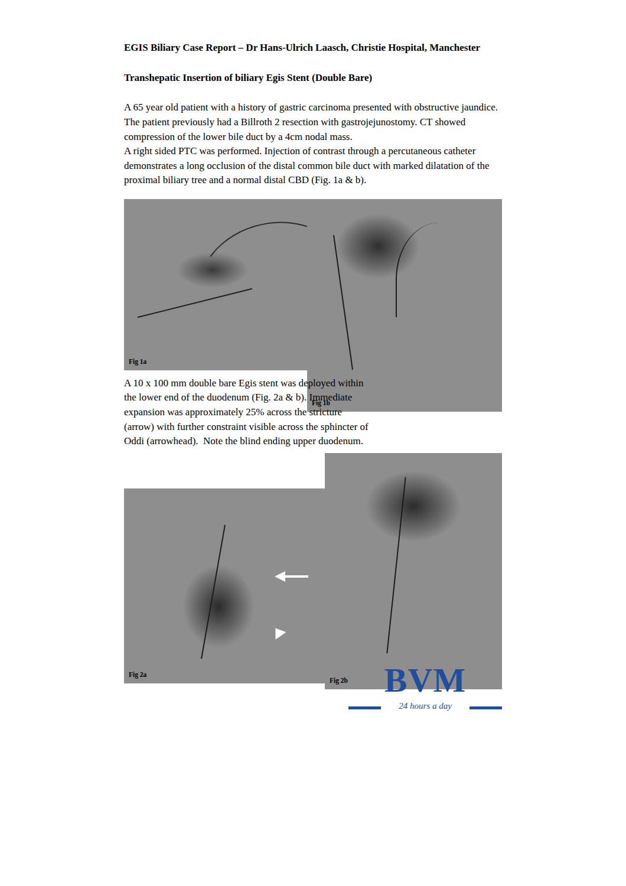EGIS Biliary Case Report – Dr Hans-Ulrich Laasch, Christie Hospital, Manchester
Transhepatic Insertion of biliary Egis Stent (Double Bare)
A 65 year old patient with a history of gastric carcinoma presented with obstructive jaundice. The patient previously had a Billroth 2 resection with gastrojejunostomy. CT showed compression of the lower bile duct by a 4cm nodal mass.
A right sided PTC was performed. Injection of contrast through a percutaneous catheter demonstrates a long occlusion of the distal common bile duct with marked dilatation of the proximal biliary tree and a normal distal CBD (Fig. 1a & b).
Fig 1a
Fig 1b
A 10 x 100 mm double bare Egis stent was deployed within the lower end of the duodenum (Fig. 2a & b). Immediate expansion was approximately 25% across the stricture (arrow) with further constraint visible across the sphincter of Oddi (arrowhead). Note the blind ending upper duodenum.
Fig 2a
Fig 2b
BVM
24 hours a day